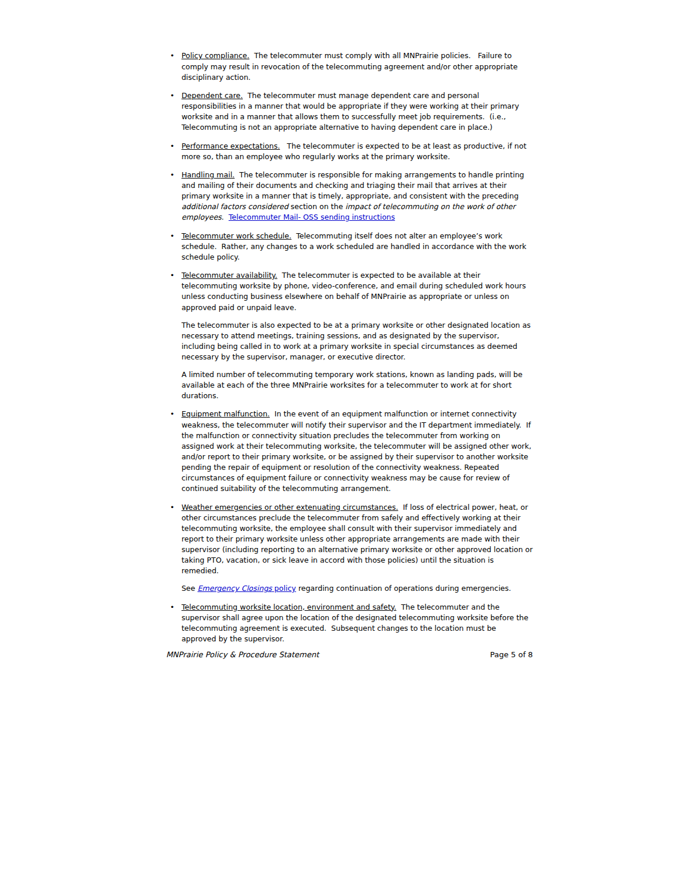Policy compliance. The telecommuter must comply with all MNPrairie policies. Failure to comply may result in revocation of the telecommuting agreement and/or other appropriate disciplinary action.
Dependent care. The telecommuter must manage dependent care and personal responsibilities in a manner that would be appropriate if they were working at their primary worksite and in a manner that allows them to successfully meet job requirements. (i.e., Telecommuting is not an appropriate alternative to having dependent care in place.)
Performance expectations. The telecommuter is expected to be at least as productive, if not more so, than an employee who regularly works at the primary worksite.
Handling mail. The telecommuter is responsible for making arrangements to handle printing and mailing of their documents and checking and triaging their mail that arrives at their primary worksite in a manner that is timely, appropriate, and consistent with the preceding additional factors considered section on the impact of telecommuting on the work of other employees. Telecommuter Mail- OSS sending instructions
Telecommuter work schedule. Telecommuting itself does not alter an employee’s work schedule. Rather, any changes to a work scheduled are handled in accordance with the work schedule policy.
Telecommuter availability. The telecommuter is expected to be available at their telecommuting worksite by phone, video-conference, and email during scheduled work hours unless conducting business elsewhere on behalf of MNPrairie as appropriate or unless on approved paid or unpaid leave.
The telecommuter is also expected to be at a primary worksite or other designated location as necessary to attend meetings, training sessions, and as designated by the supervisor, including being called in to work at a primary worksite in special circumstances as deemed necessary by the supervisor, manager, or executive director.
A limited number of telecommuting temporary work stations, known as landing pads, will be available at each of the three MNPrairie worksites for a telecommuter to work at for short durations.
Equipment malfunction. In the event of an equipment malfunction or internet connectivity weakness, the telecommuter will notify their supervisor and the IT department immediately. If the malfunction or connectivity situation precludes the telecommuter from working on assigned work at their telecommuting worksite, the telecommuter will be assigned other work, and/or report to their primary worksite, or be assigned by their supervisor to another worksite pending the repair of equipment or resolution of the connectivity weakness. Repeated circumstances of equipment failure or connectivity weakness may be cause for review of continued suitability of the telecommuting arrangement.
Weather emergencies or other extenuating circumstances. If loss of electrical power, heat, or other circumstances preclude the telecommuter from safely and effectively working at their telecommuting worksite, the employee shall consult with their supervisor immediately and report to their primary worksite unless other appropriate arrangements are made with their supervisor (including reporting to an alternative primary worksite or other approved location or taking PTO, vacation, or sick leave in accord with those policies) until the situation is remedied.
See Emergency Closings policy regarding continuation of operations during emergencies.
Telecommuting worksite location, environment and safety. The telecommuter and the supervisor shall agree upon the location of the designated telecommuting worksite before the telecommuting agreement is executed. Subsequent changes to the location must be approved by the supervisor.
MNPrairie Policy & Procedure Statement Page 5 of 8